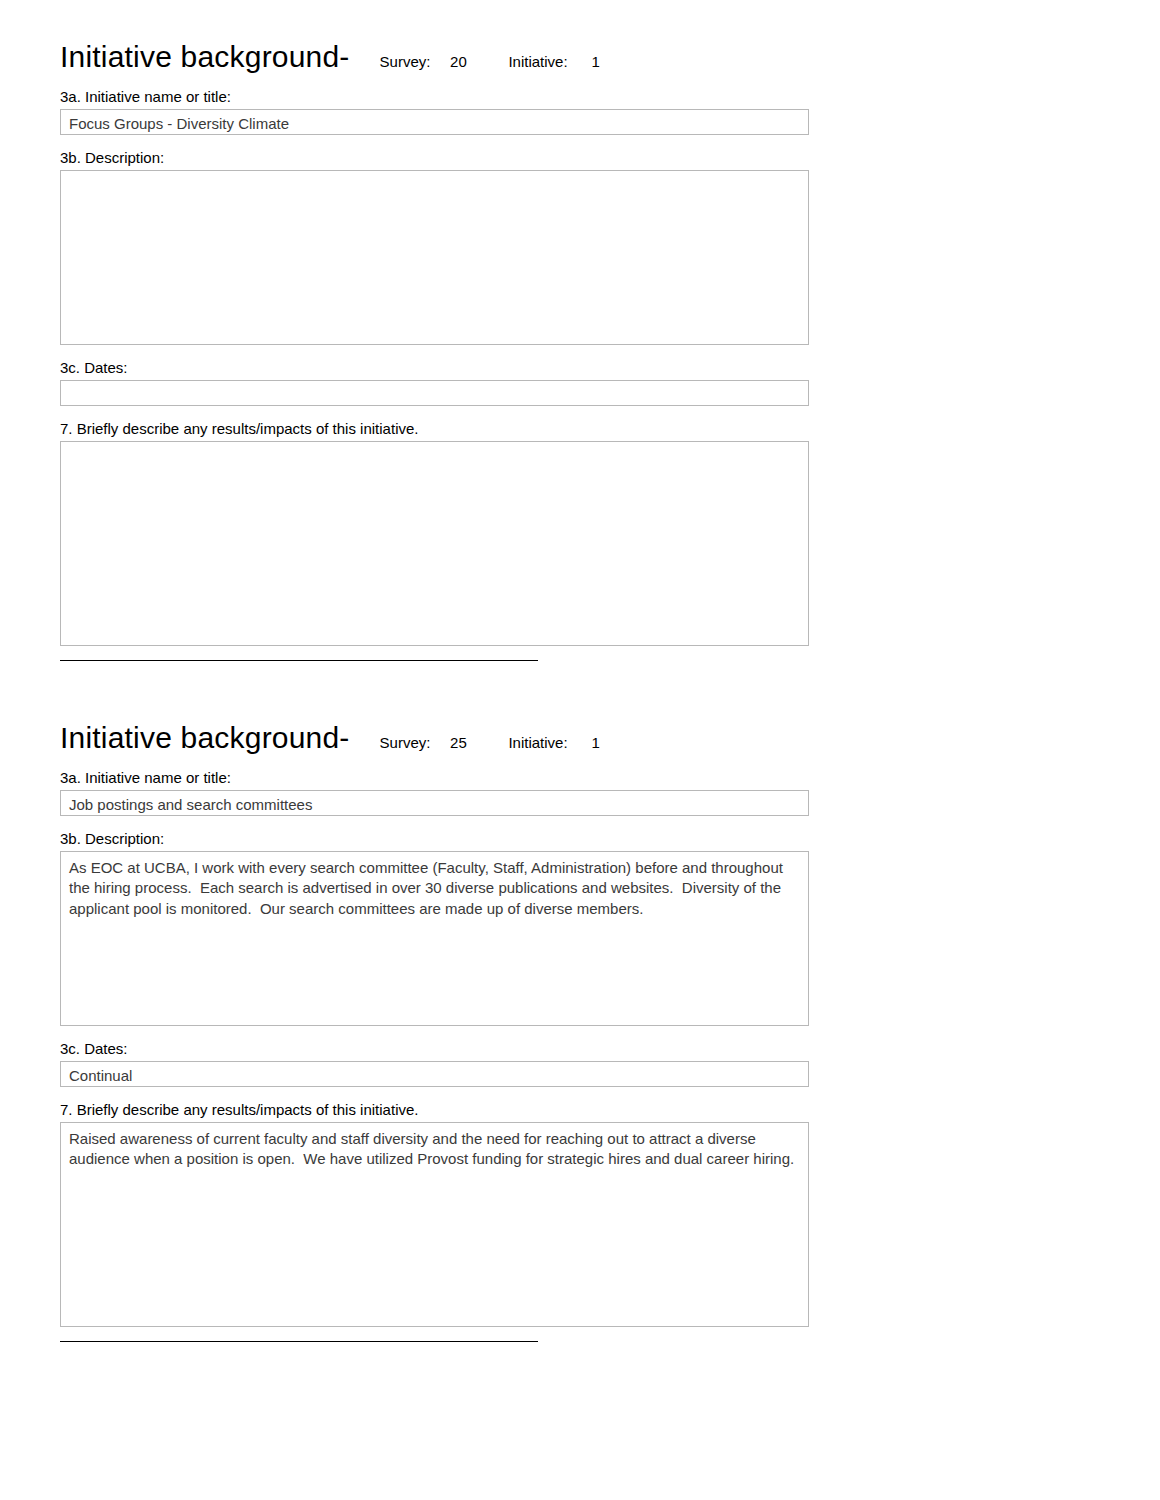Initiative background-
Survey: 20
Initiative: 1
3a. Initiative name or title:
Focus Groups - Diversity Climate
3b. Description:
3c. Dates:
7. Briefly describe any results/impacts of this initiative.
Initiative background-
Survey: 25
Initiative: 1
3a. Initiative name or title:
Job postings and search committees
3b. Description:
As EOC at UCBA, I work with every search committee (Faculty, Staff, Administration) before and throughout the hiring process. Each search is advertised in over 30 diverse publications and websites. Diversity of the applicant pool is monitored. Our search committees are made up of diverse members.
3c. Dates:
Continual
7. Briefly describe any results/impacts of this initiative.
Raised awareness of current faculty and staff diversity and the need for reaching out to attract a diverse audience when a position is open. We have utilized Provost funding for strategic hires and dual career hiring.